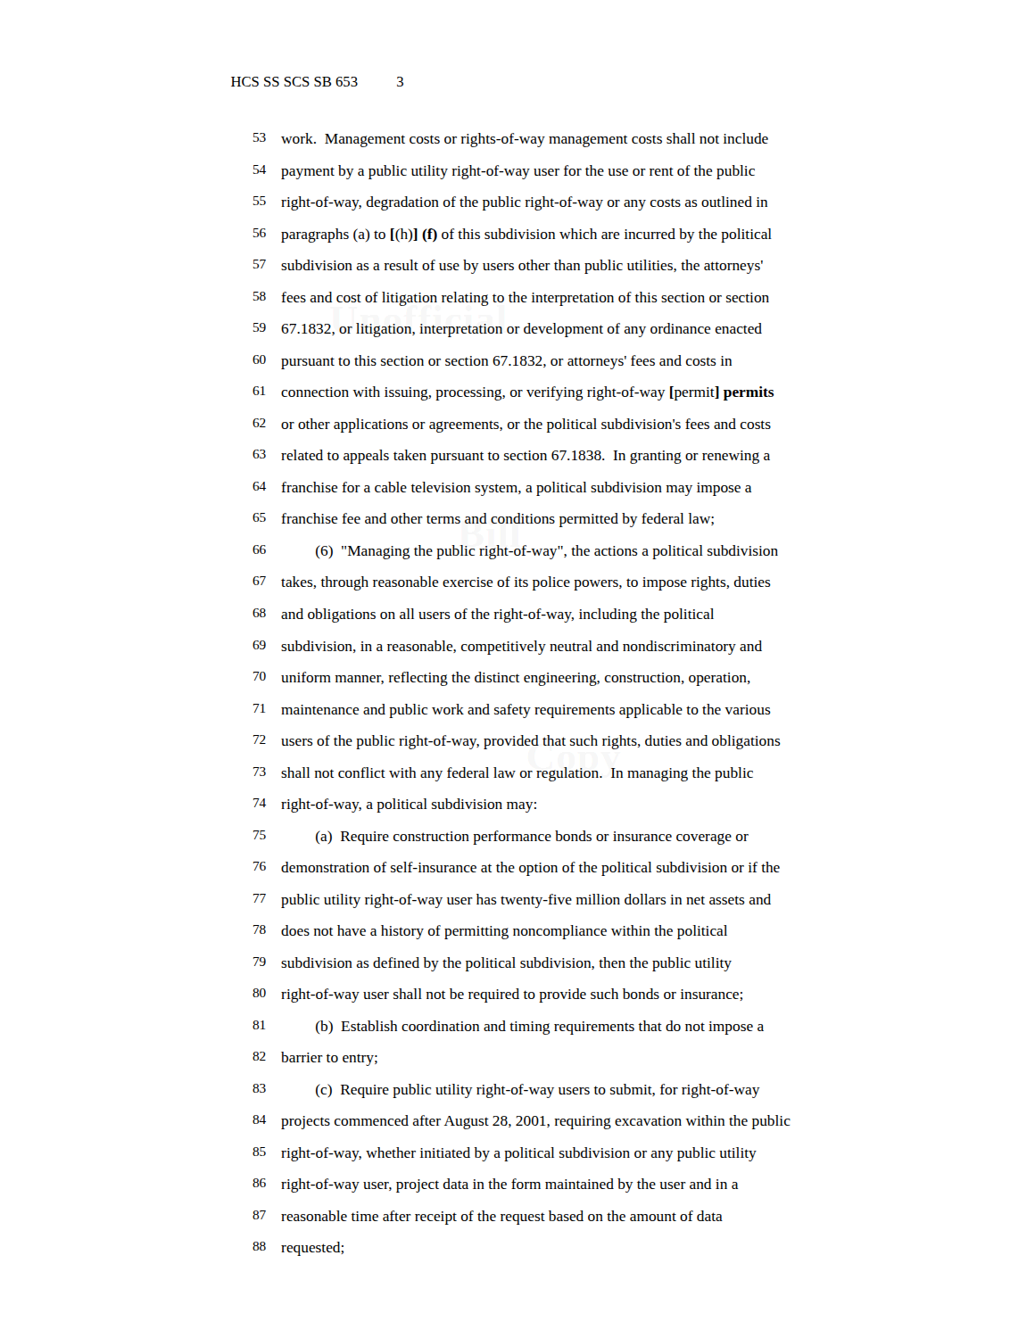Unofficial Bill Copy
HCS SS SCS SB 653 3
53 work. Management costs or rights-of-way management costs shall not include
54 payment by a public utility right-of-way user for the use or rent of the public
55 right-of-way, degradation of the public right-of-way or any costs as outlined in
56 paragraphs (a) to [(h)] (f) of this subdivision which are incurred by the political
57 subdivision as a result of use by users other than public utilities, the attorneys'
58 fees and cost of litigation relating to the interpretation of this section or section
5967.1832, or litigation, interpretation or development of any ordinance enacted
60 pursuant to this section or section 67.1832, or attorneys' fees and costs in
61 connection with issuing, processing, or verifying right-of-way [permit] permits
62 or other applications or agreements, or the political subdivision's fees and costs
63 related to appeals taken pursuant to section 67.1838. In granting or renewing a
64 franchise for a cable television system, a political subdivision may impose a
65 franchise fee and other terms and conditions permitted by federal law;
66 (6) "Managing the public right-of-way", the actions a political subdivision
67 takes, through reasonable exercise of its police powers, to impose rights, duties
68 and obligations on all users of the right-of-way, including the political
69 subdivision, in a reasonable, competitively neutral and nondiscriminatory and
70 uniform manner, reflecting the distinct engineering, construction, operation,
71 maintenance and public work and safety requirements applicable to the various
72 users of the public right-of-way, provided that such rights, duties and obligations
73 shall not conflict with any federal law or regulation. In managing the public
74 right-of-way, a political subdivision may:
75 (a) Require construction performance bonds or insurance coverage or
76 demonstration of self-insurance at the option of the political subdivision or if the
77 public utility right-of-way user has twenty-five million dollars in net assets and
78 does not have a history of permitting noncompliance within the political
79 subdivision as defined by the political subdivision, then the public utility
80 right-of-way user shall not be required to provide such bonds or insurance;
81 (b) Establish coordination and timing requirements that do not impose a
82 barrier to entry;
83 (c) Require public utility right-of-way users to submit, for right-of-way
84 projects commenced after August 28, 2001, requiring excavation within the public
85 right-of-way, whether initiated by a political subdivision or any public utility
86 right-of-way user, project data in the form maintained by the user and in a
87 reasonable time after receipt of the request based on the amount of data
88 requested;